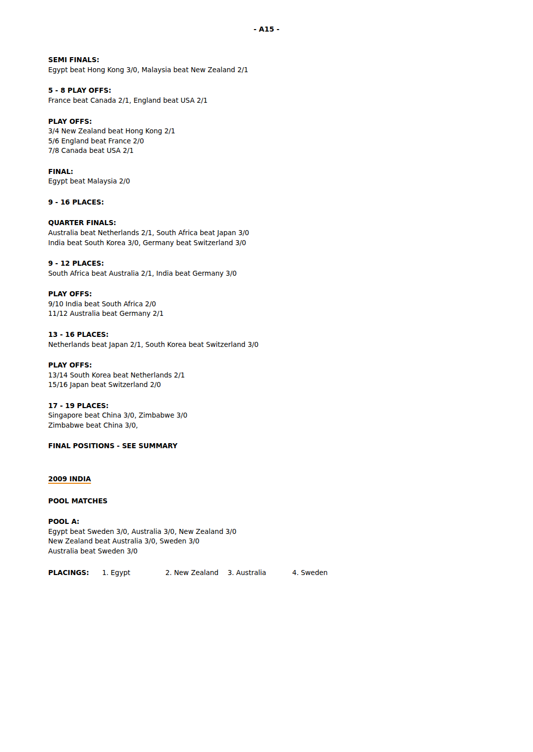- A15 -
SEMI FINALS:
Egypt beat Hong Kong 3/0, Malaysia beat New Zealand 2/1
5 - 8 PLAY OFFS:
France beat Canada 2/1, England beat USA 2/1
PLAY OFFS:
3/4 New Zealand beat Hong Kong 2/1
5/6 England beat France 2/0
7/8 Canada beat USA 2/1
FINAL:
Egypt beat Malaysia 2/0
9 - 16 PLACES:
QUARTER FINALS:
Australia beat Netherlands 2/1, South Africa beat Japan 3/0
India beat South Korea 3/0, Germany beat Switzerland 3/0
9 - 12 PLACES:
South Africa beat Australia 2/1, India beat Germany 3/0
PLAY OFFS:
9/10 India beat South Africa 2/0
11/12 Australia beat Germany 2/1
13 - 16 PLACES:
Netherlands beat Japan 2/1, South Korea beat Switzerland 3/0
PLAY OFFS:
13/14 South Korea beat Netherlands 2/1
15/16 Japan beat Switzerland 2/0
17 - 19 PLACES:
Singapore beat China 3/0, Zimbabwe 3/0
Zimbabwe beat China 3/0,
FINAL POSITIONS - SEE SUMMARY
2009 INDIA
POOL MATCHES
POOL A:
Egypt beat Sweden 3/0, Australia 3/0, New Zealand 3/0
New Zealand beat Australia 3/0, Sweden 3/0
Australia beat Sweden 3/0
PLACINGS: 1. Egypt 2. New Zealand 3. Australia 4. Sweden